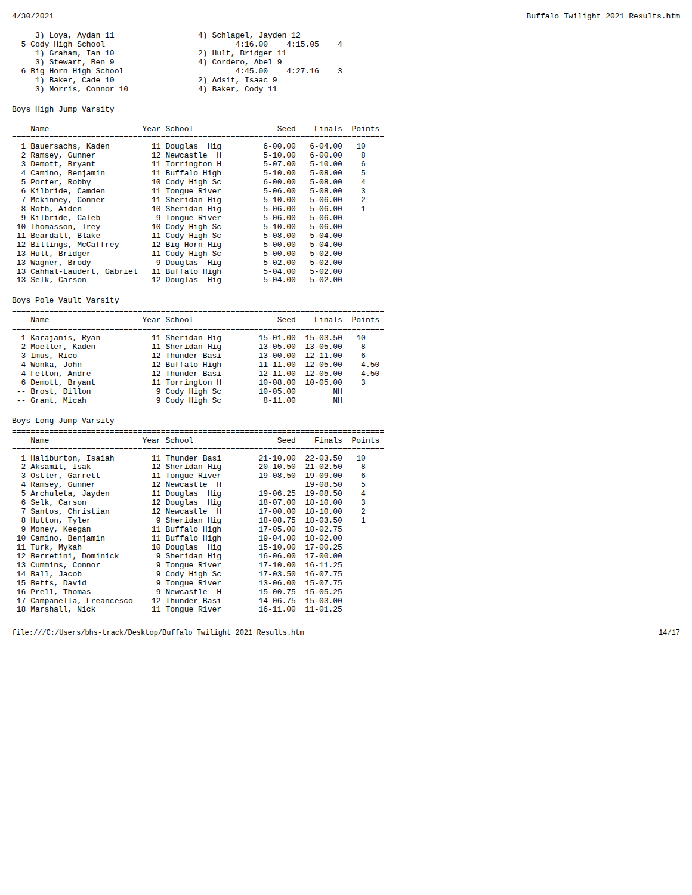4/30/2021 Buffalo Twilight 2021 Results.htm
     3) Loya, Aydan 11                  4) Schlagel, Jayden 12
  5 Cody High School                            4:16.00    4:15.05    4
     1) Graham, Ian 10                  2) Hult, Bridger 11
     3) Stewart, Ben 9                  4) Cordero, Abel 9
  6 Big Horn High School                        4:45.00    4:27.16    3
     1) Baker, Cade 10                  2) Adsit, Isaac 9
     3) Morris, Connor 10               4) Baker, Cody 11
Boys High Jump Varsity
================================================================================
    Name                    Year School                  Seed    Finals  Points
================================================================================
  1 Bauersachs, Kaden         11 Douglas  Hig         6-00.00   6-04.00   10
  2 Ramsey, Gunner            12 Newcastle  H         5-10.00   6-00.00    8
  3 Demott, Bryant            11 Torrington H         5-07.00   5-10.00    6
  4 Camino, Benjamin          11 Buffalo High         5-10.00   5-08.00    5
  5 Porter, Robby             10 Cody High Sc         6-00.00   5-08.00    4
  6 Kilbride, Camden          11 Tongue River         5-06.00   5-08.00    3
  7 Mckinney, Conner          11 Sheridan Hig         5-10.00   5-06.00    2
  8 Roth, Aiden               10 Sheridan Hig         5-06.00   5-06.00    1
  9 Kilbride, Caleb            9 Tongue River         5-06.00   5-06.00
 10 Thomasson, Trey           10 Cody High Sc         5-10.00   5-06.00
 11 Beardall, Blake           11 Cody High Sc         5-08.00   5-04.00
 12 Billings, McCaffrey       12 Big Horn Hig         5-00.00   5-04.00
 13 Hult, Bridger             11 Cody High Sc         5-00.00   5-02.00
 13 Wagner, Brody              9 Douglas  Hig         5-02.00   5-02.00
 13 Cahhal-Laudert, Gabriel   11 Buffalo High         5-04.00   5-02.00
 13 Selk, Carson              12 Douglas  Hig         5-04.00   5-02.00
Boys Pole Vault Varsity
================================================================================
    Name                    Year School                  Seed    Finals  Points
================================================================================
  1 Karajanis, Ryan           11 Sheridan Hig        15-01.00  15-03.50   10
  2 Moeller, Kaden            11 Sheridan Hig        13-05.00  13-05.00    8
  3 Imus, Rico                12 Thunder Basi        13-00.00  12-11.00    6
  4 Wonka, John               12 Buffalo High        11-11.00  12-05.00    4.50
  4 Felton, Andre             12 Thunder Basi        12-11.00  12-05.00    4.50
  6 Demott, Bryant            11 Torrington H        10-08.00  10-05.00    3
 -- Brost, Dillon              9 Cody High Sc        10-05.00        NH
 -- Grant, Micah               9 Cody High Sc         8-11.00        NH
Boys Long Jump Varsity
================================================================================
    Name                    Year School                  Seed    Finals  Points
================================================================================
  1 Haliburton, Isaiah        11 Thunder Basi        21-10.00  22-03.50   10
  2 Aksamit, Isak             12 Sheridan Hig        20-10.50  21-02.50    8
  3 Ostler, Garrett           11 Tongue River        19-08.50  19-09.00    6
  4 Ramsey, Gunner            12 Newcastle  H                  19-08.50    5
  5 Archuleta, Jayden         11 Douglas  Hig        19-06.25  19-08.50    4
  6 Selk, Carson              12 Douglas  Hig        18-07.00  18-10.00    3
  7 Santos, Christian         12 Newcastle  H        17-00.00  18-10.00    2
  8 Hutton, Tyler              9 Sheridan Hig        18-08.75  18-03.50    1
  9 Money, Keegan             11 Buffalo High        17-05.00  18-02.75
 10 Camino, Benjamin          11 Buffalo High        19-04.00  18-02.00
 11 Turk, Mykah               10 Douglas  Hig        15-10.00  17-00.25
 12 Berretini, Dominick        9 Sheridan Hig        16-06.00  17-00.00
 13 Cummins, Connor            9 Tongue River        17-10.00  16-11.25
 14 Ball, Jacob                9 Cody High Sc        17-03.50  16-07.75
 15 Betts, David               9 Tongue River        13-06.00  15-07.75
 16 Prell, Thomas              9 Newcastle  H        15-00.75  15-05.25
 17 Campanella, Freancesco    12 Thunder Basi        14-06.75  15-03.00
 18 Marshall, Nick            11 Tongue River        16-11.00  11-01.25
file:///C:/Users/bhs-track/Desktop/Buffalo Twilight 2021 Results.htm 14/17